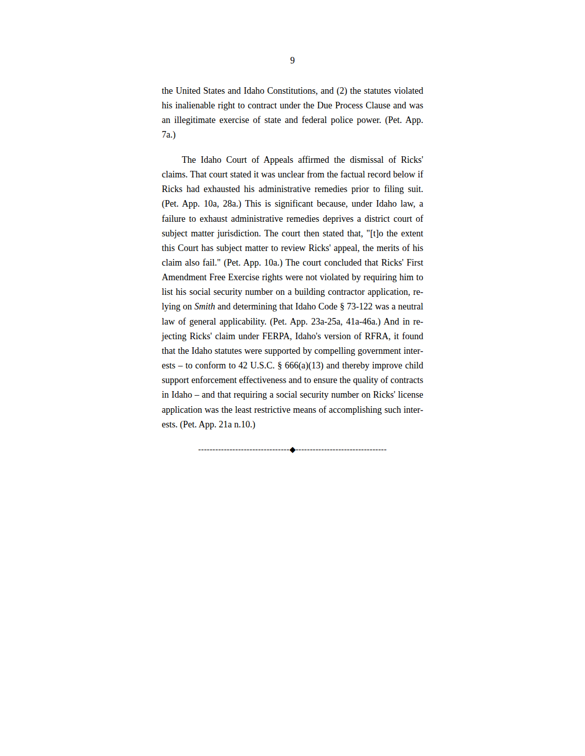9
the United States and Idaho Constitutions, and (2) the statutes violated his inalienable right to contract under the Due Process Clause and was an illegitimate exercise of state and federal police power. (Pet. App. 7a.)
The Idaho Court of Appeals affirmed the dismissal of Ricks' claims. That court stated it was unclear from the factual record below if Ricks had exhausted his administrative remedies prior to filing suit. (Pet. App. 10a, 28a.) This is significant because, under Idaho law, a failure to exhaust administrative remedies deprives a district court of subject matter jurisdiction. The court then stated that, "[t]o the extent this Court has subject matter to review Ricks' appeal, the merits of his claim also fail." (Pet. App. 10a.) The court concluded that Ricks' First Amendment Free Exercise rights were not violated by requiring him to list his social security number on a building contractor application, relying on Smith and determining that Idaho Code § 73-122 was a neutral law of general applicability. (Pet. App. 23a-25a, 41a-46a.) And in rejecting Ricks' claim under FERPA, Idaho's version of RFRA, it found that the Idaho statutes were supported by compelling government interests – to conform to 42 U.S.C. § 666(a)(13) and thereby improve child support enforcement effectiveness and to ensure the quality of contracts in Idaho – and that requiring a social security number on Ricks' license application was the least restrictive means of accomplishing such interests. (Pet. App. 21a n.10.)
--------------------------------◆--------------------------------